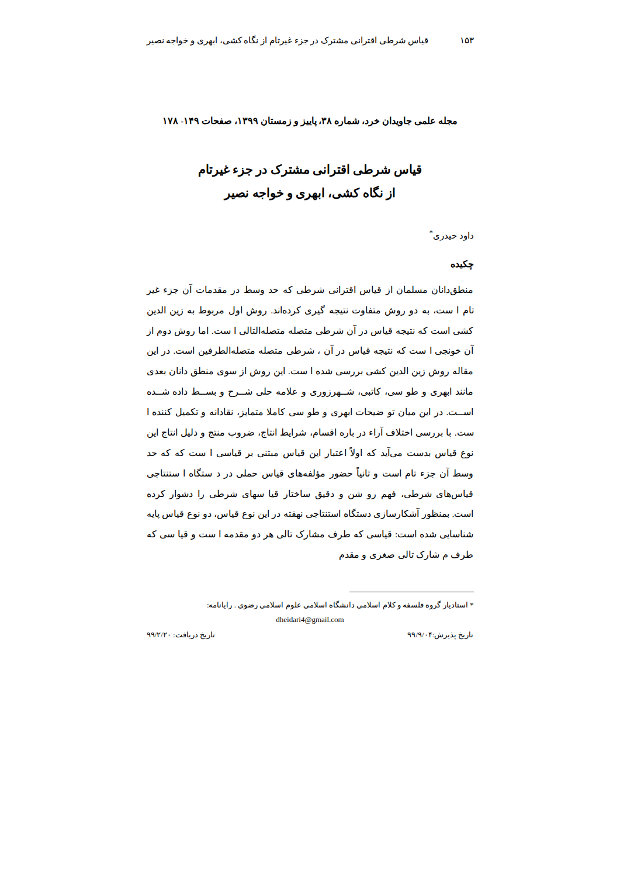۱۵۳ قیاس شرطی اقترانی مشترک در جزء غیرتام از نگاه کشی، ابهری و خواجه نصیر
مجله علمی جاویدان خرد، شماره ۳۸، پاییز و زمستان ۱۳۹۹، صفحات ۱۴۹- ۱۷۸
قیاس شرطی اقترانی مشترک در جزء غیرتام
از نگاه کشی، ابهری و خواجه نصیر
داود حیدری*
چکیده
منطق‌دانان مسلمان از قیاس اقترانی شرطی که حد وسط در مقدمات آن جزء غیر تام ا ست، به دو روش متفاوت نتیجه گیری کرده‌اند. روش اول مربوط به زین الدین کشی است که نتیجه قیاس در آن شرطی متصله متصله‌التالی ا ست. اما روش دوم از آن خونجی ا ست که نتیجه قیاس در آن ، شرطی متصله متصله‌الطرفین است. در این مقاله روش زین الدین کشی بررسی شده ا ست. این روش از سوی منطق دانان بعدی مانند ابهری و طو سی، کاتبی، شــهرزوری و علامه حلی شــرح و بســط داده شــده اســت. در این میان تو ضیحات ابهری و طو سی کاملا متمایز، نقادانه و تکمیل کننده ا ست. با بررسی اختلاف آراء در باره اقسام، شرایط انتاج، ضروب منتج و دلیل انتاج این نوع قیاس بدست می‌آید که اولاً اعتبار این قیاس مبتنی بر قیاسی ا ست که که حد وسط آن جزء تام است و ثانیاً حضور مؤلفه‌های قیاس حملی در د ستگاه ا ستنتاجی قیاس‌های شرطی، فهم رو شن و دقیق ساختار قیا سهای شرطی را دشوار کرده است. بمنظور آشکارسازی دستگاه استنتاجی نهفته در این نوع قیاس، دو نوع قیاس پایه شناسایی شده است: قیاسی که طرف مشارک تالی هر دو مقدمه ا ست و قیا سی که طرف م شارک تالی صغری و مقدم
* استادیار گروه فلسفه و کلام اسلامی دانشگاه اسلامی علوم اسلامی رضوی . رایانامه: dheidari4@gmail.com
تاریخ پذیرش:۹۹/۹/۰۴ تاریخ دریافت: ۹۹/۲/۲۰